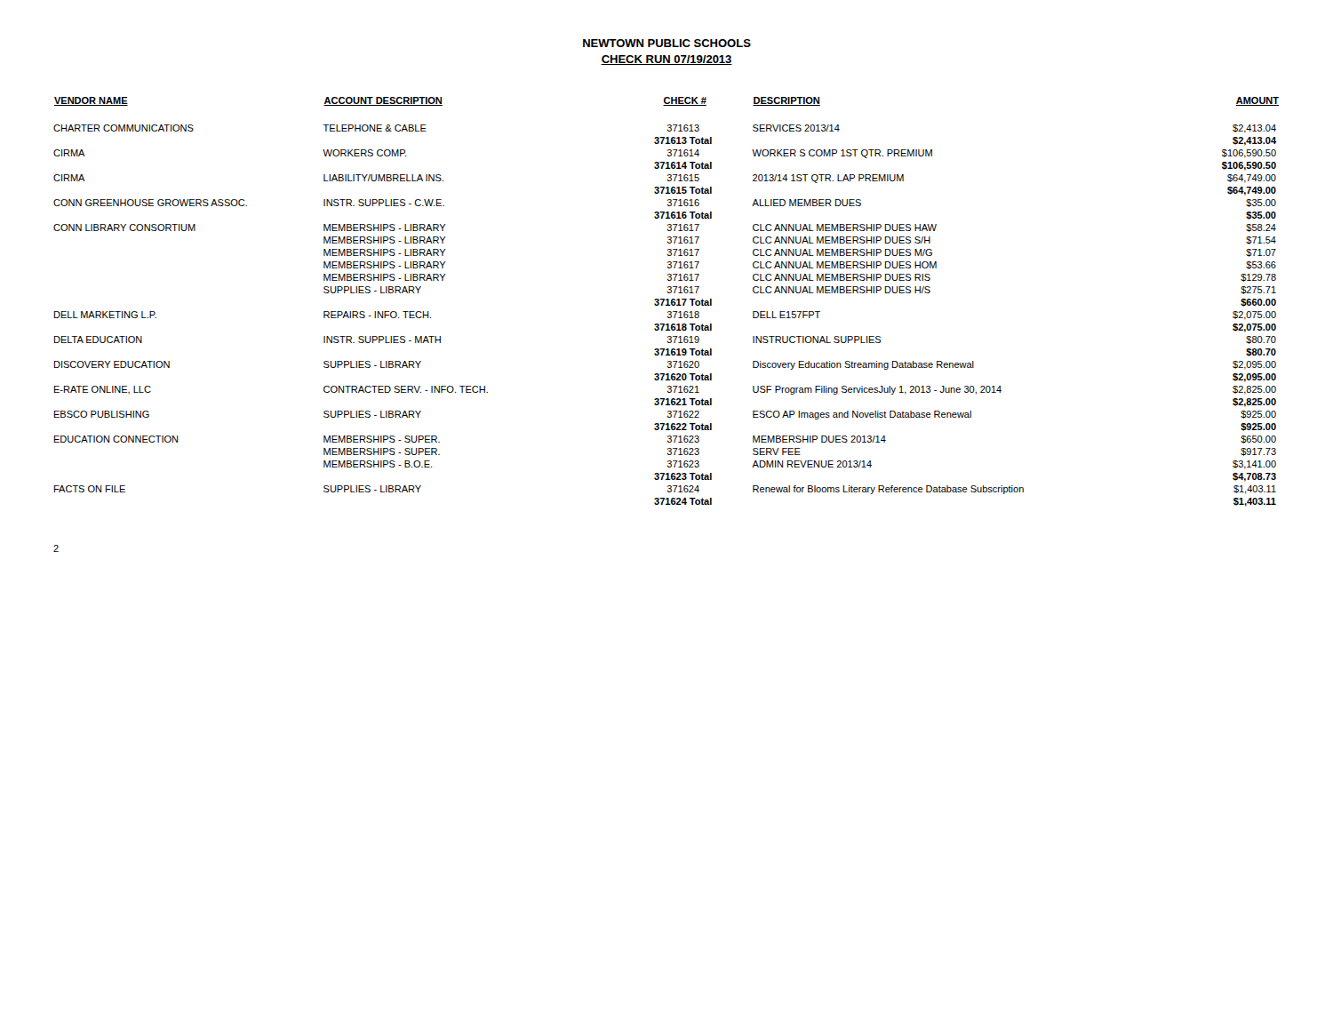NEWTOWN PUBLIC SCHOOLS
CHECK RUN 07/19/2013
| VENDOR NAME | ACCOUNT DESCRIPTION | CHECK # | DESCRIPTION | AMOUNT |
| --- | --- | --- | --- | --- |
| CHARTER COMMUNICATIONS | TELEPHONE & CABLE | 371613 | SERVICES 2013/14 | $2,413.04 |
| | | 371613 Total | | $2,413.04 |
| CIRMA | WORKERS COMP. | 371614 | WORKER S COMP 1ST QTR. PREMIUM | $106,590.50 |
| | | 371614 Total | | $106,590.50 |
| CIRMA | LIABILITY/UMBRELLA INS. | 371615 | 2013/14 1ST QTR. LAP PREMIUM | $64,749.00 |
| | | 371615 Total | | $64,749.00 |
| CONN GREENHOUSE GROWERS ASSOC. | INSTR. SUPPLIES - C.W.E. | 371616 | ALLIED MEMBER DUES | $35.00 |
| | | 371616 Total | | $35.00 |
| CONN LIBRARY CONSORTIUM | MEMBERSHIPS - LIBRARY | 371617 | CLC ANNUAL MEMBERSHIP DUES HAW | $58.24 |
| | MEMBERSHIPS - LIBRARY | 371617 | CLC ANNUAL MEMBERSHIP DUES S/H | $71.54 |
| | MEMBERSHIPS - LIBRARY | 371617 | CLC ANNUAL MEMBERSHIP DUES M/G | $71.07 |
| | MEMBERSHIPS - LIBRARY | 371617 | CLC ANNUAL MEMBERSHIP DUES HOM | $53.66 |
| | MEMBERSHIPS - LIBRARY | 371617 | CLC ANNUAL MEMBERSHIP DUES RIS | $129.78 |
| | SUPPLIES - LIBRARY | 371617 | CLC ANNUAL MEMBERSHIP DUES H/S | $275.71 |
| | | 371617 Total | | $660.00 |
| DELL MARKETING L.P. | REPAIRS - INFO. TECH. | 371618 | DELL E157FPT | $2,075.00 |
| | | 371618 Total | | $2,075.00 |
| DELTA EDUCATION | INSTR. SUPPLIES - MATH | 371619 | INSTRUCTIONAL SUPPLIES | $80.70 |
| | | 371619 Total | | $80.70 |
| DISCOVERY EDUCATION | SUPPLIES - LIBRARY | 371620 | Discovery Education Streaming Database Renewal | $2,095.00 |
| | | 371620 Total | | $2,095.00 |
| E-RATE ONLINE, LLC | CONTRACTED SERV. - INFO. TECH. | 371621 | USF Program Filing ServicesJuly 1, 2013 - June 30, 2014 | $2,825.00 |
| | | 371621 Total | | $2,825.00 |
| EBSCO PUBLISHING | SUPPLIES - LIBRARY | 371622 | ESCO AP Images and Novelist Database Renewal | $925.00 |
| | | 371622 Total | | $925.00 |
| EDUCATION CONNECTION | MEMBERSHIPS - SUPER. | 371623 | MEMBERSHIP DUES 2013/14 | $650.00 |
| | MEMBERSHIPS - SUPER. | 371623 | SERV FEE | $917.73 |
| | MEMBERSHIPS - B.O.E. | 371623 | ADMIN REVENUE 2013/14 | $3,141.00 |
| | | 371623 Total | | $4,708.73 |
| FACTS ON FILE | SUPPLIES - LIBRARY | 371624 | Renewal for Blooms Literary Reference Database Subscription | $1,403.11 |
| | | 371624 Total | | $1,403.11 |
2